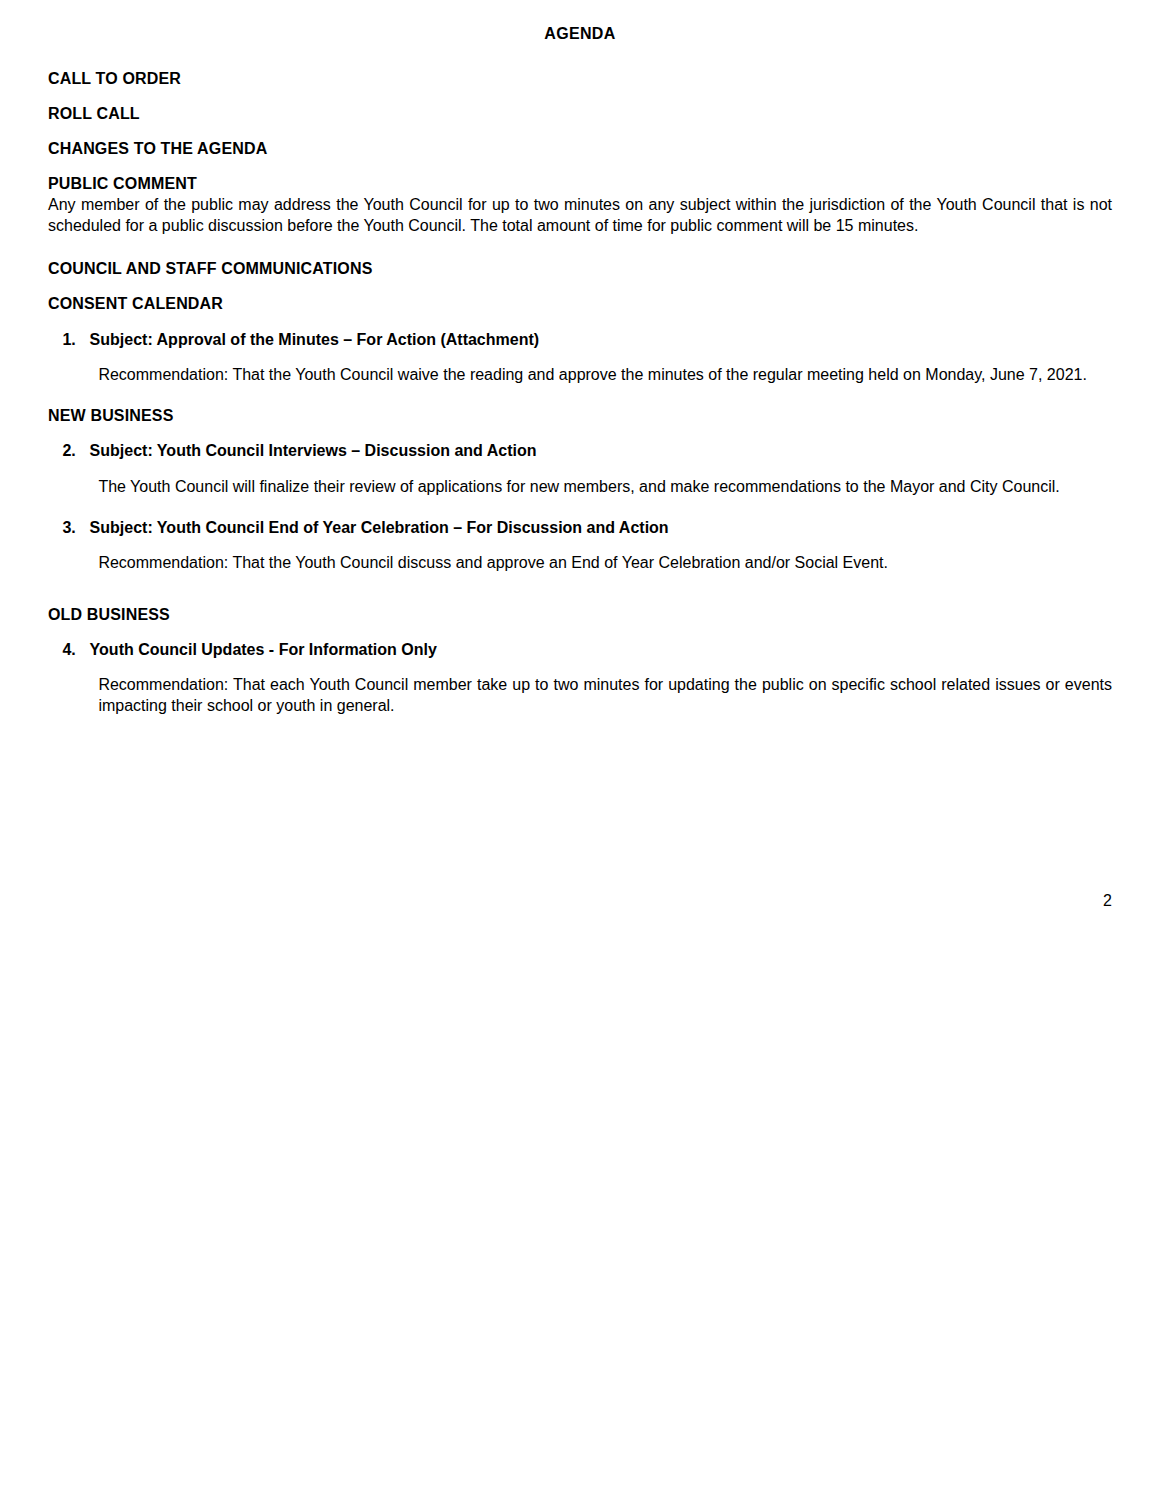AGENDA
CALL TO ORDER
ROLL CALL
CHANGES TO THE AGENDA
PUBLIC COMMENT
Any member of the public may address the Youth Council for up to two minutes on any subject within the jurisdiction of the Youth Council that is not scheduled for a public discussion before the Youth Council. The total amount of time for public comment will be 15 minutes.
COUNCIL AND STAFF COMMUNICATIONS
CONSENT CALENDAR
Subject: Approval of the Minutes – For Action (Attachment)
Recommendation: That the Youth Council waive the reading and approve the minutes of the regular meeting held on Monday, June 7, 2021.
NEW BUSINESS
Subject: Youth Council Interviews – Discussion and Action
The Youth Council will finalize their review of applications for new members, and make recommendations to the Mayor and City Council.
Subject: Youth Council End of Year Celebration – For Discussion and Action
Recommendation: That the Youth Council discuss and approve an End of Year Celebration and/or Social Event.
OLD BUSINESS
Youth Council Updates - For Information Only
Recommendation: That each Youth Council member take up to two minutes for updating the public on specific school related issues or events impacting their school or youth in general.
2